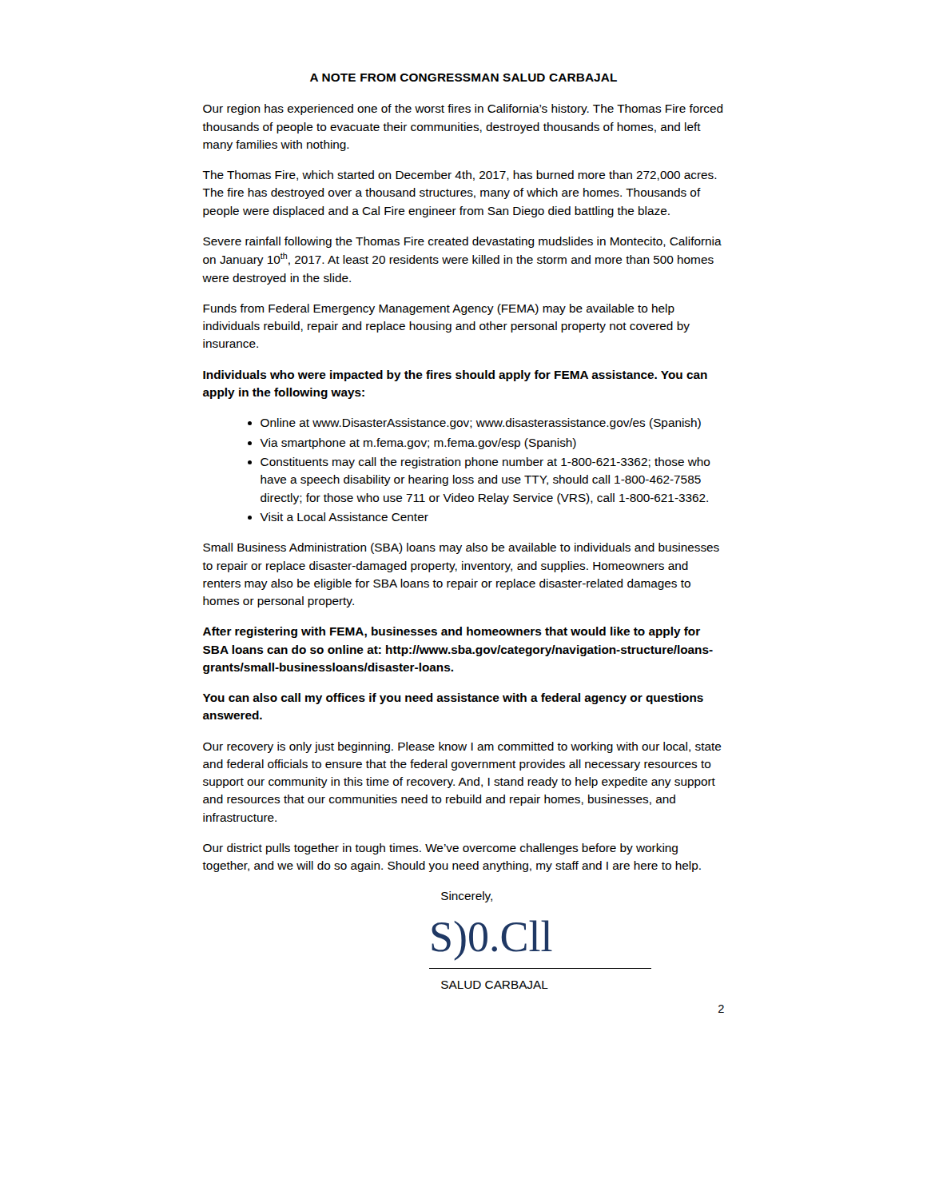A NOTE FROM CONGRESSMAN SALUD CARBAJAL
Our region has experienced one of the worst fires in California’s history. The Thomas Fire forced thousands of people to evacuate their communities, destroyed thousands of homes, and left many families with nothing.
The Thomas Fire, which started on December 4th, 2017, has burned more than 272,000 acres. The fire has destroyed over a thousand structures, many of which are homes. Thousands of people were displaced and a Cal Fire engineer from San Diego died battling the blaze.
Severe rainfall following the Thomas Fire created devastating mudslides in Montecito, California on January 10th, 2017. At least 20 residents were killed in the storm and more than 500 homes were destroyed in the slide.
Funds from Federal Emergency Management Agency (FEMA) may be available to help individuals rebuild, repair and replace housing and other personal property not covered by insurance.
Individuals who were impacted by the fires should apply for FEMA assistance. You can apply in the following ways:
Online at www.DisasterAssistance.gov; www.disasterassistance.gov/es (Spanish)
Via smartphone at m.fema.gov; m.fema.gov/esp (Spanish)
Constituents may call the registration phone number at 1-800-621-3362; those who have a speech disability or hearing loss and use TTY, should call 1-800-462-7585 directly; for those who use 711 or Video Relay Service (VRS), call 1-800-621-3362.
Visit a Local Assistance Center
Small Business Administration (SBA) loans may also be available to individuals and businesses to repair or replace disaster-damaged property, inventory, and supplies. Homeowners and renters may also be eligible for SBA loans to repair or replace disaster-related damages to homes or personal property.
After registering with FEMA, businesses and homeowners that would like to apply for SBA loans can do so online at: http://www.sba.gov/category/navigation-structure/loans-grants/small-businessloans/disaster-loans.
You can also call my offices if you need assistance with a federal agency or questions answered.
Our recovery is only just beginning. Please know I am committed to working with our local, state and federal officials to ensure that the federal government provides all necessary resources to support our community in this time of recovery. And, I stand ready to help expedite any support and resources that our communities need to rebuild and repair homes, businesses, and infrastructure.
Our district pulls together in tough times. We’ve overcome challenges before by working together, and we will do so again. Should you need anything, my staff and I are here to help.
Sincerely,
SALUD CARBAJAL
2